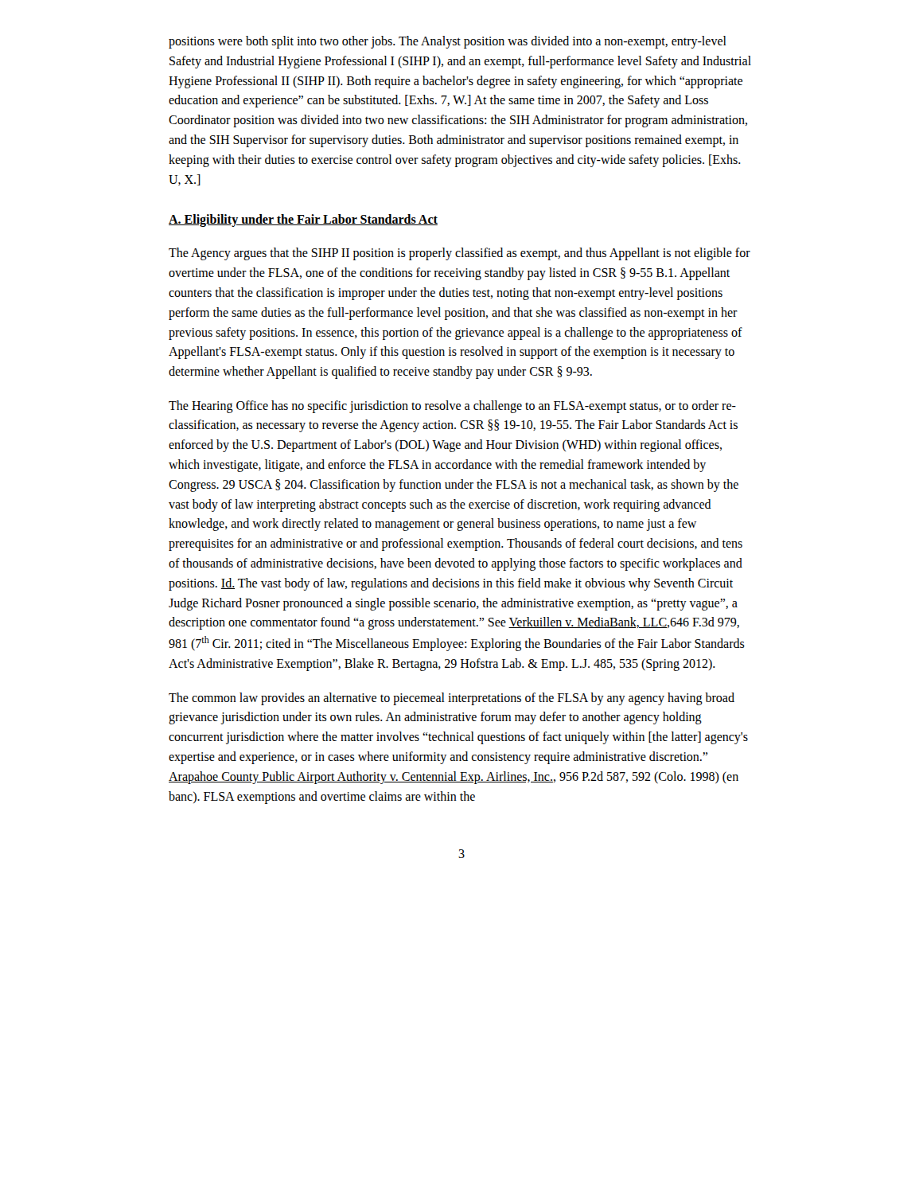positions were both split into two other jobs. The Analyst position was divided into a non-exempt, entry-level Safety and Industrial Hygiene Professional I (SIHP I), and an exempt, full-performance level Safety and Industrial Hygiene Professional II (SIHP II). Both require a bachelor's degree in safety engineering, for which “appropriate education and experience” can be substituted. [Exhs. 7, W.] At the same time in 2007, the Safety and Loss Coordinator position was divided into two new classifications: the SIH Administrator for program administration, and the SIH Supervisor for supervisory duties. Both administrator and supervisor positions remained exempt, in keeping with their duties to exercise control over safety program objectives and city-wide safety policies. [Exhs. U, X.]
A. Eligibility under the Fair Labor Standards Act
The Agency argues that the SIHP II position is properly classified as exempt, and thus Appellant is not eligible for overtime under the FLSA, one of the conditions for receiving standby pay listed in CSR § 9-55 B.1. Appellant counters that the classification is improper under the duties test, noting that non-exempt entry-level positions perform the same duties as the full-performance level position, and that she was classified as non-exempt in her previous safety positions. In essence, this portion of the grievance appeal is a challenge to the appropriateness of Appellant's FLSA-exempt status. Only if this question is resolved in support of the exemption is it necessary to determine whether Appellant is qualified to receive standby pay under CSR § 9-93.
The Hearing Office has no specific jurisdiction to resolve a challenge to an FLSA-exempt status, or to order re-classification, as necessary to reverse the Agency action. CSR §§ 19-10, 19-55. The Fair Labor Standards Act is enforced by the U.S. Department of Labor's (DOL) Wage and Hour Division (WHD) within regional offices, which investigate, litigate, and enforce the FLSA in accordance with the remedial framework intended by Congress. 29 USCA § 204. Classification by function under the FLSA is not a mechanical task, as shown by the vast body of law interpreting abstract concepts such as the exercise of discretion, work requiring advanced knowledge, and work directly related to management or general business operations, to name just a few prerequisites for an administrative or and professional exemption. Thousands of federal court decisions, and tens of thousands of administrative decisions, have been devoted to applying those factors to specific workplaces and positions. Id. The vast body of law, regulations and decisions in this field make it obvious why Seventh Circuit Judge Richard Posner pronounced a single possible scenario, the administrative exemption, as “pretty vague”, a description one commentator found “a gross understatement.” See Verkuillen v. MediaBank, LLC,646 F.3d 979, 981 (7th Cir. 2011; cited in “The Miscellaneous Employee: Exploring the Boundaries of the Fair Labor Standards Act's Administrative Exemption”, Blake R. Bertagna, 29 Hofstra Lab. & Emp. L.J. 485, 535 (Spring 2012).
The common law provides an alternative to piecemeal interpretations of the FLSA by any agency having broad grievance jurisdiction under its own rules. An administrative forum may defer to another agency holding concurrent jurisdiction where the matter involves “technical questions of fact uniquely within [the latter] agency's expertise and experience, or in cases where uniformity and consistency require administrative discretion.” Arapahoe County Public Airport Authority v. Centennial Exp. Airlines, Inc., 956 P.2d 587, 592 (Colo. 1998) (en banc). FLSA exemptions and overtime claims are within the
3